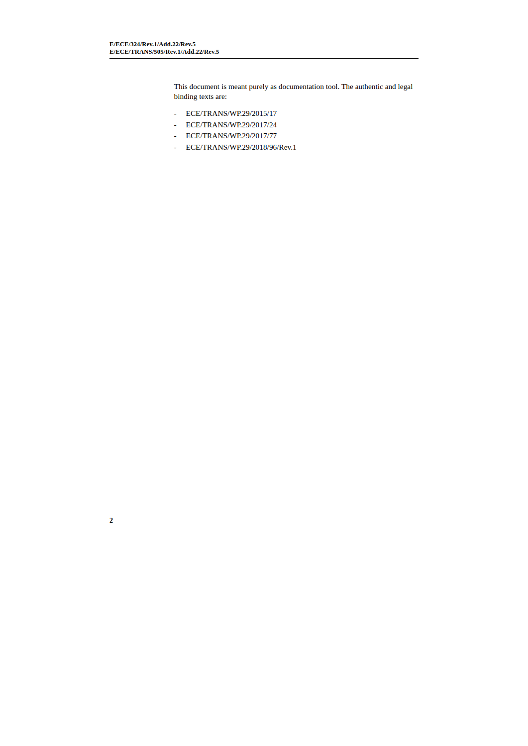E/ECE/324/Rev.1/Add.22/Rev.5
E/ECE/TRANS/505/Rev.1/Add.22/Rev.5
This document is meant purely as documentation tool. The authentic and legal binding texts are:
ECE/TRANS/WP.29/2015/17
ECE/TRANS/WP.29/2017/24
ECE/TRANS/WP.29/2017/77
ECE/TRANS/WP.29/2018/96/Rev.1
2